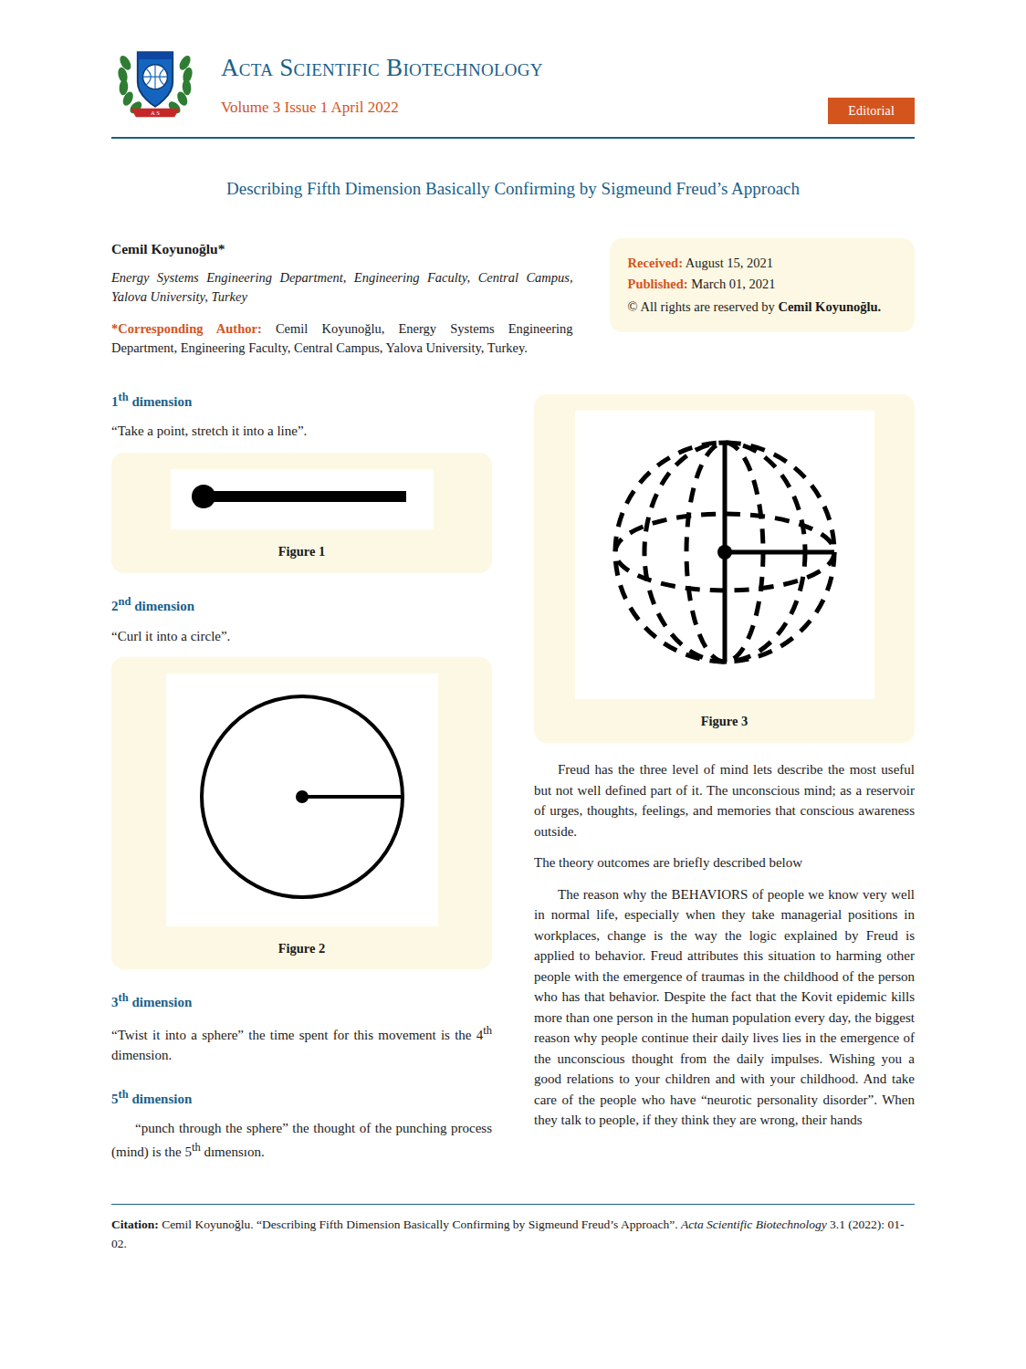A S
Acta Scientific Biotechnology
Volume 3 Issue 1 April 2022
Editorial
Describing Fifth Dimension Basically Confirming by Sigmeund Freud’s Approach
Cemil Koyunoğlu*
Energy Systems Engineering Department, Engineering Faculty, Central Campus, Yalova University, Turkey
*Corresponding Author: Cemil Koyunoğlu, Energy Systems Engineering Department, Engineering Faculty, Central Campus, Yalova University, Turkey.
Received: August 15, 2021
Published: March 01, 2021
© All rights are reserved by Cemil Koyunoğlu.
1th dimension
“Take a point, stretch it into a line”.
Figure 1
2nd dimension
“Curl it into a circle”.
Figure 2
3th dimension
“Twist it into a sphere” the time spent for this movement is the 4th dimension.
5th dimension
“punch through the sphere” the thought of the punching process (mind) is the 5th dımensıon.
Figure 3
Freud has the three level of mind lets describe the most useful but not well defined part of it. The unconscious mind; as a reservoir of urges, thoughts, feelings, and memories that conscious awareness outside.
The theory outcomes are briefly described below
The reason why the BEHAVIORS of people we know very well in normal life, especially when they take managerial positions in workplaces, change is the way the logic explained by Freud is applied to behavior. Freud attributes this situation to harming other people with the emergence of traumas in the childhood of the person who has that behavior. Despite the fact that the Kovit epidemic kills more than one person in the human population every day, the biggest reason why people continue their daily lives lies in the emergence of the unconscious thought from the daily impulses. Wishing you a good relations to your children and with your childhood. And take care of the people who have “neurotic personality disorder”. When they talk to people, if they think they are wrong, their hands
Citation: Cemil Koyunoğlu. “Describing Fifth Dimension Basically Confirming by Sigmeund Freud’s Approach”. Acta Scientific Biotechnology 3.1 (2022): 01-02.